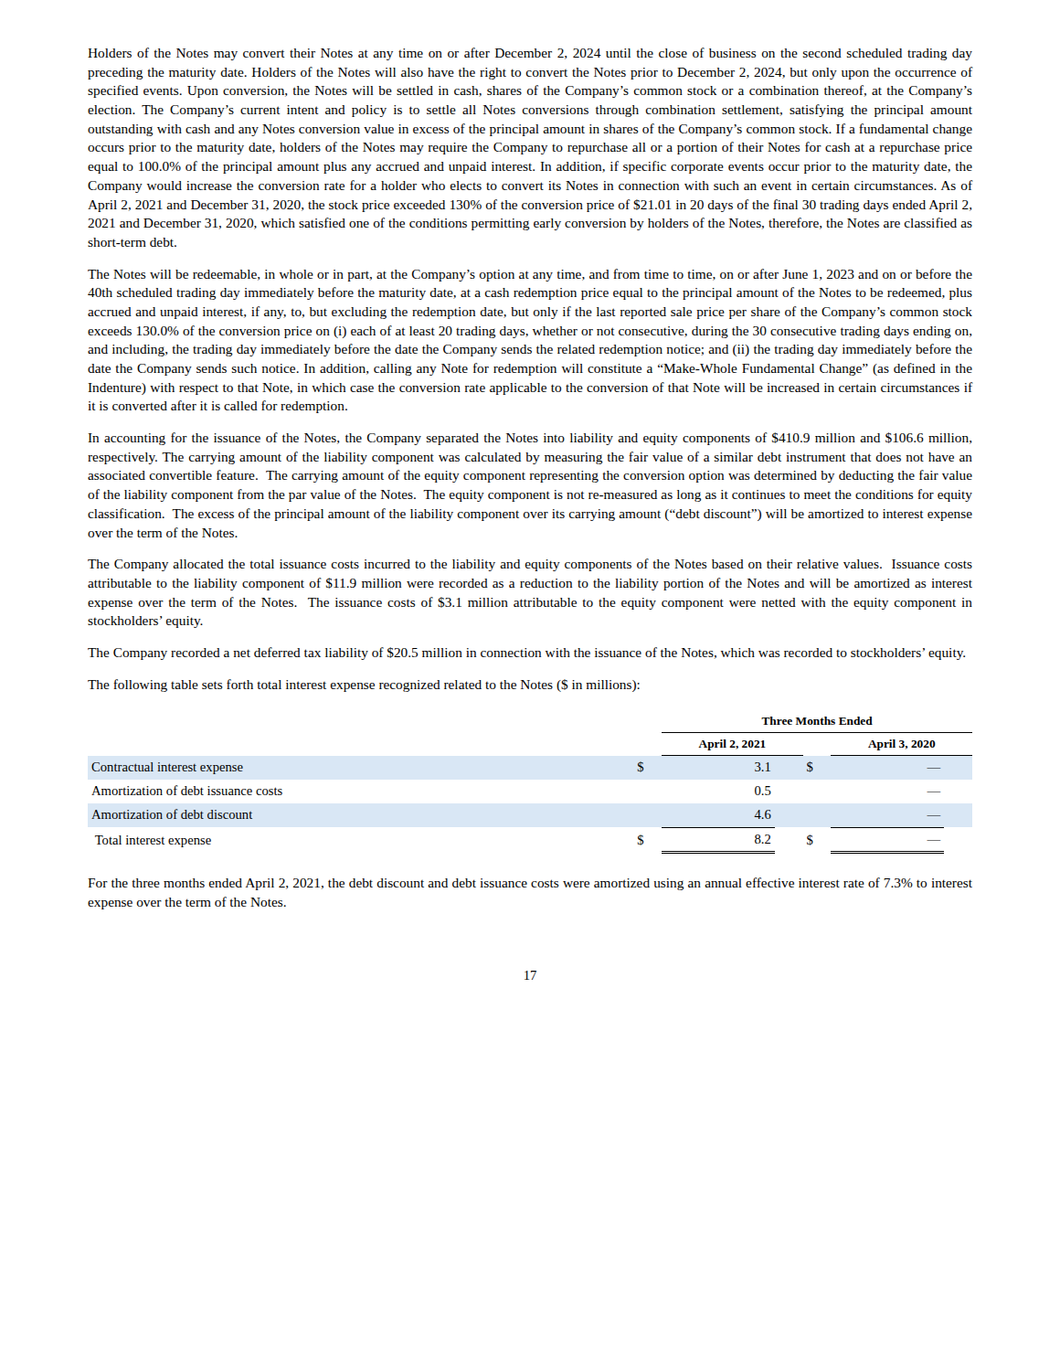Holders of the Notes may convert their Notes at any time on or after December 2, 2024 until the close of business on the second scheduled trading day preceding the maturity date. Holders of the Notes will also have the right to convert the Notes prior to December 2, 2024, but only upon the occurrence of specified events. Upon conversion, the Notes will be settled in cash, shares of the Company’s common stock or a combination thereof, at the Company’s election. The Company’s current intent and policy is to settle all Notes conversions through combination settlement, satisfying the principal amount outstanding with cash and any Notes conversion value in excess of the principal amount in shares of the Company’s common stock. If a fundamental change occurs prior to the maturity date, holders of the Notes may require the Company to repurchase all or a portion of their Notes for cash at a repurchase price equal to 100.0% of the principal amount plus any accrued and unpaid interest. In addition, if specific corporate events occur prior to the maturity date, the Company would increase the conversion rate for a holder who elects to convert its Notes in connection with such an event in certain circumstances. As of April 2, 2021 and December 31, 2020, the stock price exceeded 130% of the conversion price of $21.01 in 20 days of the final 30 trading days ended April 2, 2021 and December 31, 2020, which satisfied one of the conditions permitting early conversion by holders of the Notes, therefore, the Notes are classified as short-term debt.
The Notes will be redeemable, in whole or in part, at the Company’s option at any time, and from time to time, on or after June 1, 2023 and on or before the 40th scheduled trading day immediately before the maturity date, at a cash redemption price equal to the principal amount of the Notes to be redeemed, plus accrued and unpaid interest, if any, to, but excluding the redemption date, but only if the last reported sale price per share of the Company’s common stock exceeds 130.0% of the conversion price on (i) each of at least 20 trading days, whether or not consecutive, during the 30 consecutive trading days ending on, and including, the trading day immediately before the date the Company sends the related redemption notice; and (ii) the trading day immediately before the date the Company sends such notice. In addition, calling any Note for redemption will constitute a “Make-Whole Fundamental Change” (as defined in the Indenture) with respect to that Note, in which case the conversion rate applicable to the conversion of that Note will be increased in certain circumstances if it is converted after it is called for redemption.
In accounting for the issuance of the Notes, the Company separated the Notes into liability and equity components of $410.9 million and $106.6 million, respectively. The carrying amount of the liability component was calculated by measuring the fair value of a similar debt instrument that does not have an associated convertible feature. The carrying amount of the equity component representing the conversion option was determined by deducting the fair value of the liability component from the par value of the Notes. The equity component is not re-measured as long as it continues to meet the conditions for equity classification. The excess of the principal amount of the liability component over its carrying amount (“debt discount”) will be amortized to interest expense over the term of the Notes.
The Company allocated the total issuance costs incurred to the liability and equity components of the Notes based on their relative values. Issuance costs attributable to the liability component of $11.9 million were recorded as a reduction to the liability portion of the Notes and will be amortized as interest expense over the term of the Notes. The issuance costs of $3.1 million attributable to the equity component were netted with the equity component in stockholders’ equity.
The Company recorded a net deferred tax liability of $20.5 million in connection with the issuance of the Notes, which was recorded to stockholders’ equity.
The following table sets forth total interest expense recognized related to the Notes ($ in millions):
| | | Three Months Ended |
| | | April 2, 2021 | | April 3, 2020 |
| Contractual interest expense | $ | 3.1 | | $ | — | |
| Amortization of debt issuance costs | | 0.5 | | | — | |
| Amortization of debt discount | | 4.6 | | | — | |
| Total interest expense | $ | 8.2 | | $ | — | |
For the three months ended April 2, 2021, the debt discount and debt issuance costs were amortized using an annual effective interest rate of 7.3% to interest expense over the term of the Notes.
17